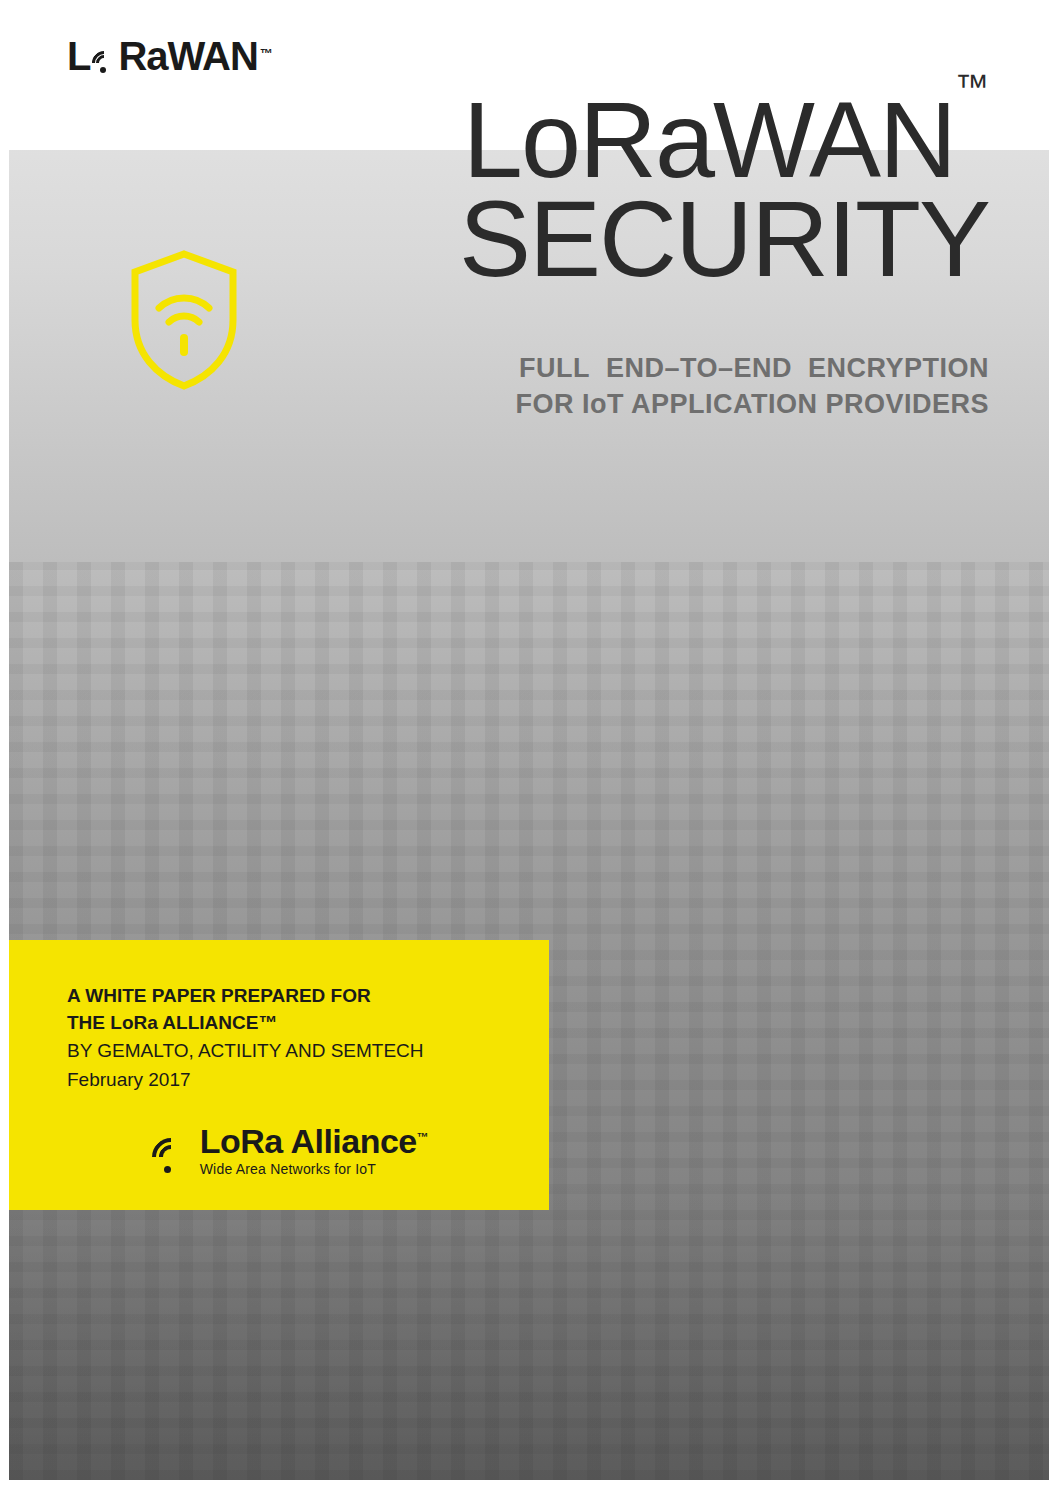L RaWAN™
LoRaWAN™ SECURITY
FULL END–TO–END ENCRYPTION
FOR IoT APPLICATION PROVIDERS
A WHITE PAPER PREPARED FOR
THE LoRa ALLIANCE™
BY GEMALTO, ACTILITY AND SEMTECH
February 2017
LoRa Alliance™ Wide Area Networks for IoT